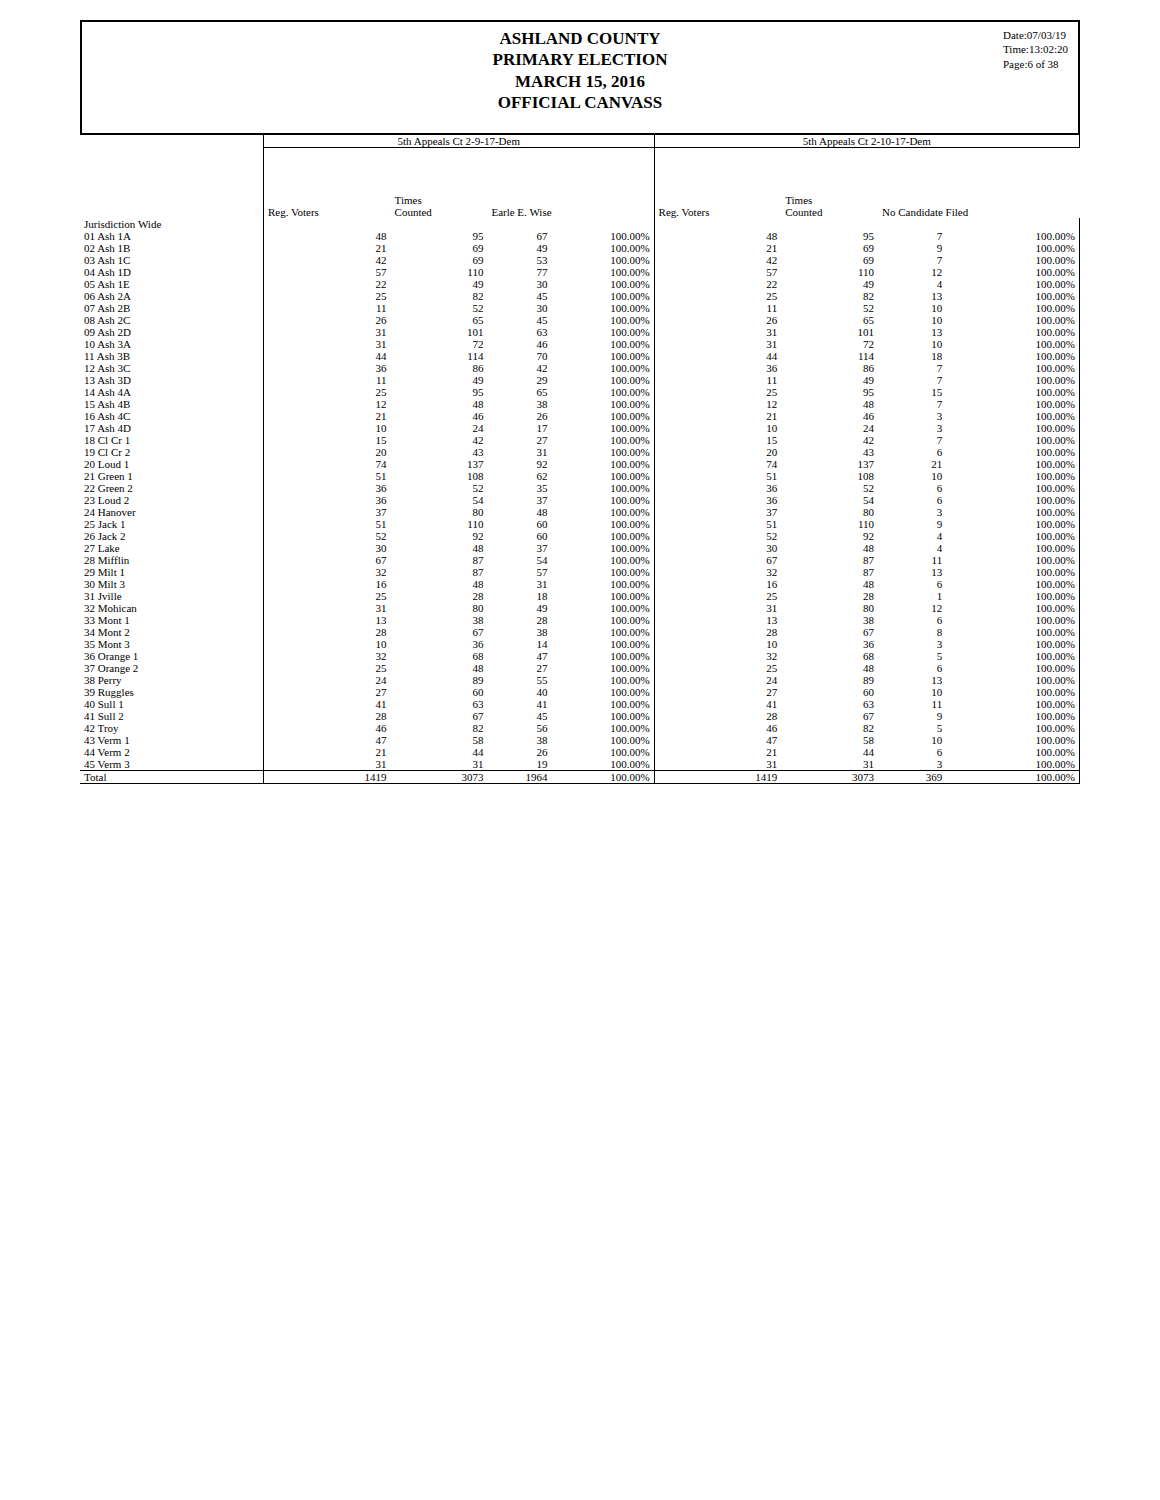Date:07/03/19
Time:13:02:20
Page:6 of 38
ASHLAND COUNTY
PRIMARY ELECTION
MARCH 15, 2016
OFFICIAL CANVASS
| | 5th Appeals Ct 2-9-17-Dem | 5th Appeals Ct 2-10-17-Dem |
| --- | --- | --- |
| | Reg. Voters | Times Counted | Earle E. Wise | Reg. Voters | Times Counted | No Candidate Filed |
| Jurisdiction Wide | | | | | | | | |
| 01 Ash 1A | 48 | 95 | 67 | 100.00% | 48 | 95 | 7 | 100.00% |
| 02 Ash 1B | 21 | 69 | 49 | 100.00% | 21 | 69 | 9 | 100.00% |
| 03 Ash 1C | 42 | 69 | 53 | 100.00% | 42 | 69 | 7 | 100.00% |
| 04 Ash 1D | 57 | 110 | 77 | 100.00% | 57 | 110 | 12 | 100.00% |
| 05 Ash 1E | 22 | 49 | 30 | 100.00% | 22 | 49 | 4 | 100.00% |
| 06 Ash 2A | 25 | 82 | 45 | 100.00% | 25 | 82 | 13 | 100.00% |
| 07 Ash 2B | 11 | 52 | 30 | 100.00% | 11 | 52 | 10 | 100.00% |
| 08 Ash 2C | 26 | 65 | 45 | 100.00% | 26 | 65 | 10 | 100.00% |
| 09 Ash 2D | 31 | 101 | 63 | 100.00% | 31 | 101 | 13 | 100.00% |
| 10 Ash 3A | 31 | 72 | 46 | 100.00% | 31 | 72 | 10 | 100.00% |
| 11 Ash 3B | 44 | 114 | 70 | 100.00% | 44 | 114 | 18 | 100.00% |
| 12 Ash 3C | 36 | 86 | 42 | 100.00% | 36 | 86 | 7 | 100.00% |
| 13 Ash 3D | 11 | 49 | 29 | 100.00% | 11 | 49 | 7 | 100.00% |
| 14 Ash 4A | 25 | 95 | 65 | 100.00% | 25 | 95 | 15 | 100.00% |
| 15 Ash 4B | 12 | 48 | 38 | 100.00% | 12 | 48 | 7 | 100.00% |
| 16 Ash 4C | 21 | 46 | 26 | 100.00% | 21 | 46 | 3 | 100.00% |
| 17 Ash 4D | 10 | 24 | 17 | 100.00% | 10 | 24 | 3 | 100.00% |
| 18 Cl Cr 1 | 15 | 42 | 27 | 100.00% | 15 | 42 | 7 | 100.00% |
| 19 Cl Cr 2 | 20 | 43 | 31 | 100.00% | 20 | 43 | 6 | 100.00% |
| 20 Loud 1 | 74 | 137 | 92 | 100.00% | 74 | 137 | 21 | 100.00% |
| 21 Green 1 | 51 | 108 | 62 | 100.00% | 51 | 108 | 10 | 100.00% |
| 22 Green 2 | 36 | 52 | 35 | 100.00% | 36 | 52 | 6 | 100.00% |
| 23 Loud 2 | 36 | 54 | 37 | 100.00% | 36 | 54 | 6 | 100.00% |
| 24 Hanover | 37 | 80 | 48 | 100.00% | 37 | 80 | 3 | 100.00% |
| 25 Jack 1 | 51 | 110 | 60 | 100.00% | 51 | 110 | 9 | 100.00% |
| 26 Jack 2 | 52 | 92 | 60 | 100.00% | 52 | 92 | 4 | 100.00% |
| 27 Lake | 30 | 48 | 37 | 100.00% | 30 | 48 | 4 | 100.00% |
| 28 Mifflin | 67 | 87 | 54 | 100.00% | 67 | 87 | 11 | 100.00% |
| 29 Milt 1 | 32 | 87 | 57 | 100.00% | 32 | 87 | 13 | 100.00% |
| 30 Milt 3 | 16 | 48 | 31 | 100.00% | 16 | 48 | 6 | 100.00% |
| 31 Jville | 25 | 28 | 18 | 100.00% | 25 | 28 | 1 | 100.00% |
| 32 Mohican | 31 | 80 | 49 | 100.00% | 31 | 80 | 12 | 100.00% |
| 33 Mont 1 | 13 | 38 | 28 | 100.00% | 13 | 38 | 6 | 100.00% |
| 34 Mont 2 | 28 | 67 | 38 | 100.00% | 28 | 67 | 8 | 100.00% |
| 35 Mont 3 | 10 | 36 | 14 | 100.00% | 10 | 36 | 3 | 100.00% |
| 36 Orange 1 | 32 | 68 | 47 | 100.00% | 32 | 68 | 5 | 100.00% |
| 37 Orange 2 | 25 | 48 | 27 | 100.00% | 25 | 48 | 6 | 100.00% |
| 38 Perry | 24 | 89 | 55 | 100.00% | 24 | 89 | 13 | 100.00% |
| 39 Ruggles | 27 | 60 | 40 | 100.00% | 27 | 60 | 10 | 100.00% |
| 40 Sull 1 | 41 | 63 | 41 | 100.00% | 41 | 63 | 11 | 100.00% |
| 41 Sull 2 | 28 | 67 | 45 | 100.00% | 28 | 67 | 9 | 100.00% |
| 42 Troy | 46 | 82 | 56 | 100.00% | 46 | 82 | 5 | 100.00% |
| 43 Verm 1 | 47 | 58 | 38 | 100.00% | 47 | 58 | 10 | 100.00% |
| 44 Verm 2 | 21 | 44 | 26 | 100.00% | 21 | 44 | 6 | 100.00% |
| 45 Verm 3 | 31 | 31 | 19 | 100.00% | 31 | 31 | 3 | 100.00% |
| Total | 1419 | 3073 | 1964 | 100.00% | 1419 | 3073 | 369 | 100.00% |